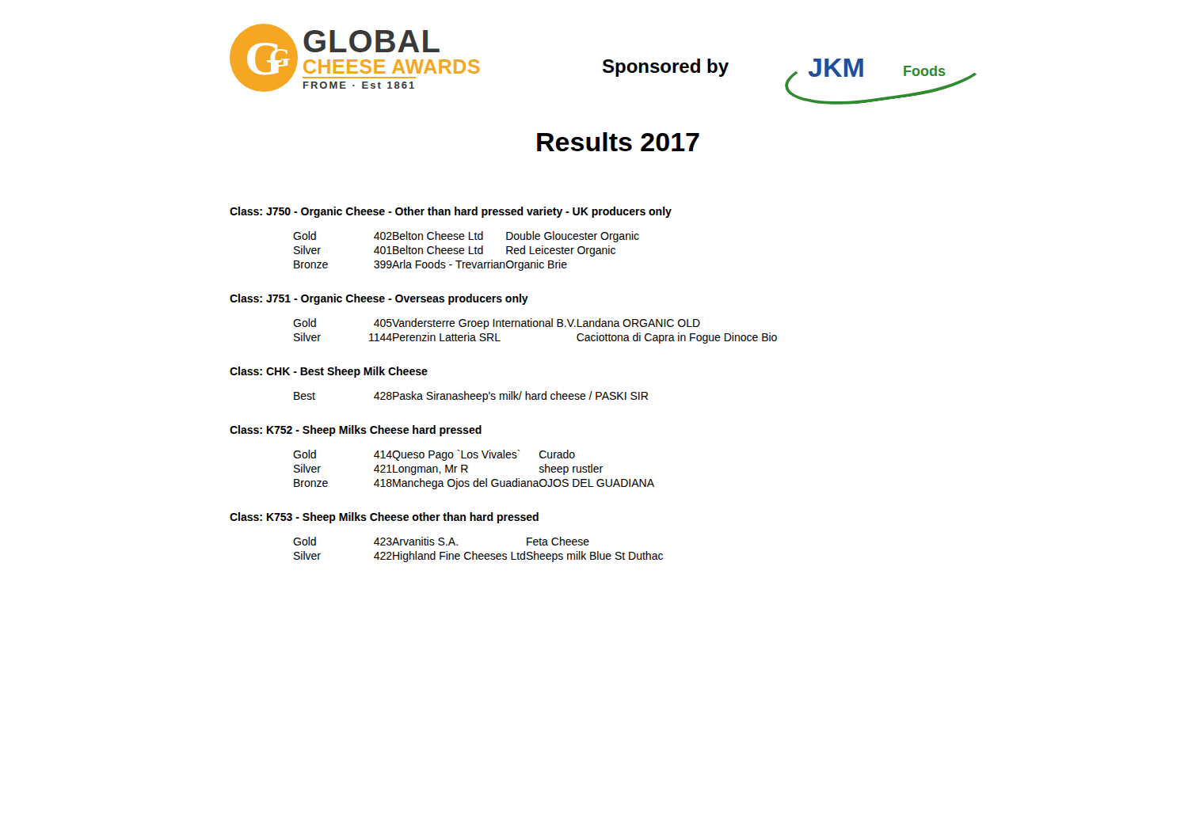GG
GLOBAL
CHEESE AWARDS
FROME · Est 1861
Sponsored by
JKM
Foods
Results 2017
Class: J750 - Organic Cheese - Other than hard pressed variety - UK producers only
| Gold | 402 | Belton Cheese Ltd | Double Gloucester Organic |
| Silver | 401 | Belton Cheese Ltd | Red Leicester Organic |
| Bronze | 399 | Arla Foods - Trevarrian | Organic Brie |
Class: J751 - Organic Cheese - Overseas producers only
| Gold | 405 | Vandersterre Groep International B.V. | Landana ORGANIC OLD |
| Silver | 1144 | Perenzin Latteria SRL | Caciottona di Capra in Fogue Dinoce Bio |
Class: CHK - Best Sheep Milk Cheese
| Best | 428 | Paska Sirana | sheep's milk/ hard cheese / PASKI SIR |
Class: K752 - Sheep Milks Cheese hard pressed
| Gold | 414 | Queso Pago `Los Vivales` | Curado |
| Silver | 421 | Longman, Mr R | sheep rustler |
| Bronze | 418 | Manchega Ojos del Guadiana | OJOS DEL GUADIANA |
Class: K753 - Sheep Milks Cheese other than hard pressed
| Gold | 423 | Arvanitis S.A. | Feta Cheese |
| Silver | 422 | Highland Fine Cheeses Ltd | Sheeps milk Blue St Duthac |